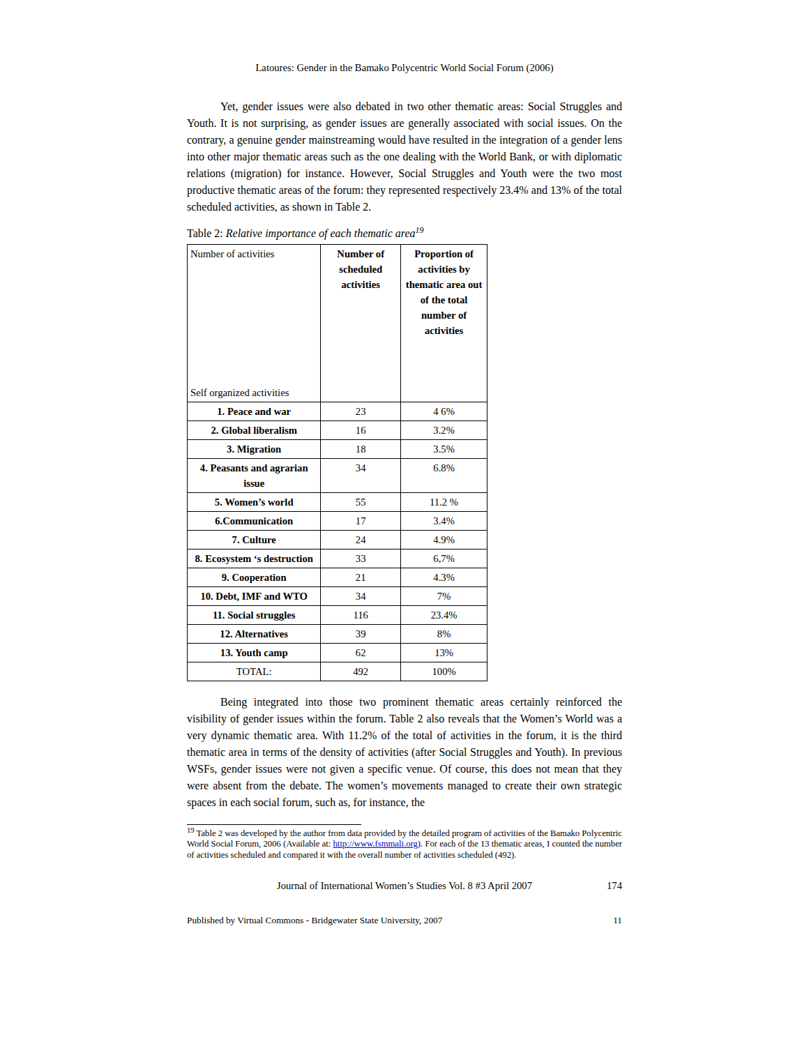Latoures: Gender in the Bamako Polycentric World Social Forum (2006)
Yet, gender issues were also debated in two other thematic areas: Social Struggles and Youth. It is not surprising, as gender issues are generally associated with social issues. On the contrary, a genuine gender mainstreaming would have resulted in the integration of a gender lens into other major thematic areas such as the one dealing with the World Bank, or with diplomatic relations (migration) for instance. However, Social Struggles and Youth were the two most productive thematic areas of the forum: they represented respectively 23.4% and 13% of the total scheduled activities, as shown in Table 2.
Table 2: Relative importance of each thematic area19
| Number of activities Self organized activities | Number of scheduled activities | Proportion of activities by thematic area out of the total number of activities |
| 1. Peace and war | 23 | 4 6% |
| 2. Global liberalism | 16 | 3.2% |
| 3. Migration | 18 | 3.5% |
| 4. Peasants and agrarian issue | 34 | 6.8% |
| 5. Women’s world | 55 | 11.2 % |
| 6.Communication | 17 | 3.4% |
| 7. Culture | 24 | 4.9% |
| 8. Ecosystem ‘s destruction | 33 | 6,7% |
| 9. Cooperation | 21 | 4.3% |
| 10. Debt, IMF and WTO | 34 | 7% |
| 11. Social struggles | 116 | 23.4% |
| 12. Alternatives | 39 | 8% |
| 13. Youth camp | 62 | 13% |
| TOTAL: | 492 | 100% |
Being integrated into those two prominent thematic areas certainly reinforced the visibility of gender issues within the forum. Table 2 also reveals that the Women’s World was a very dynamic thematic area. With 11.2% of the total of activities in the forum, it is the third thematic area in terms of the density of activities (after Social Struggles and Youth). In previous WSFs, gender issues were not given a specific venue. Of course, this does not mean that they were absent from the debate. The women’s movements managed to create their own strategic spaces in each social forum, such as, for instance, the
19 Table 2 was developed by the author from data provided by the detailed program of activities of the Bamako Polycentric World Social Forum, 2006 (Available at: http://www.fsmmali.org). For each of the 13 thematic areas, I counted the number of activities scheduled and compared it with the overall number of activities scheduled (492).
Journal of International Women’s Studies Vol. 8 #3 April 2007 174
Published by Virtual Commons - Bridgewater State University, 2007 11